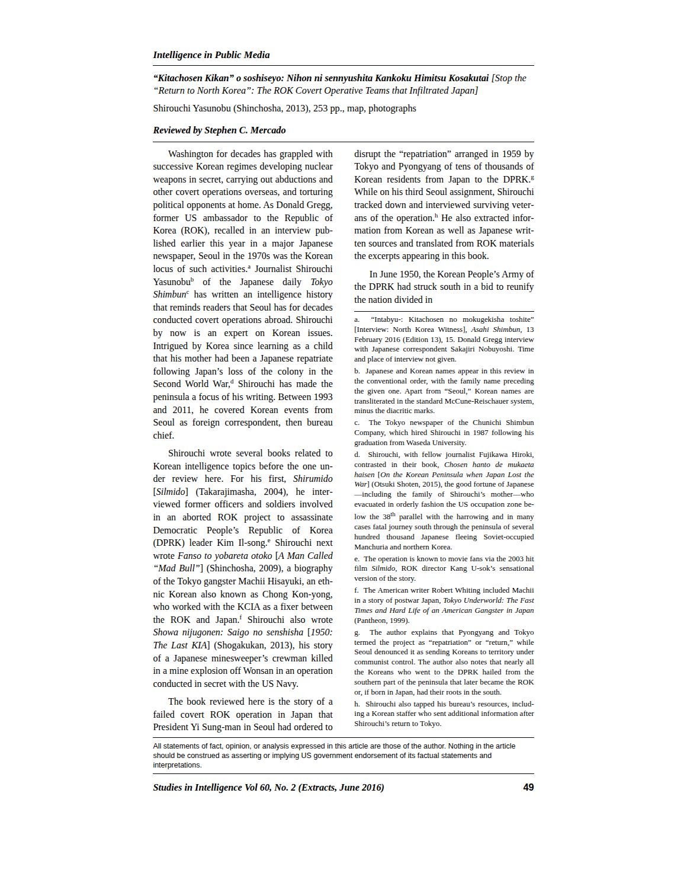Intelligence in Public Media
“Kitachosen Kikan” o soshiseyo: Nihon ni sennyushita Kankoku Himitsu Kosakutai [Stop the “Return to North Korea”: The ROK Covert Operative Teams that Infiltrated Japan]
Shirouchi Yasunobu (Shinchosha, 2013), 253 pp., map, photographs
Reviewed by Stephen C. Mercado
Washington for decades has grappled with successive Korean regimes developing nuclear weapons in secret, carrying out abductions and other covert operations overseas, and torturing political opponents at home. As Donald Gregg, former US ambassador to the Republic of Korea (ROK), recalled in an interview published earlier this year in a major Japanese newspaper, Seoul in the 1970s was the Korean locus of such activities.a Journalist Shirouchi Yasunobub of the Japanese daily Tokyo Shimbunc has written an intelligence history that reminds readers that Seoul has for decades conducted covert operations abroad. Shirouchi by now is an expert on Korean issues. Intrigued by Korea since learning as a child that his mother had been a Japanese repatriate following Japan’s loss of the colony in the Second World War,d Shirouchi has made the peninsula a focus of his writing. Between 1993 and 2011, he covered Korean events from Seoul as foreign correspondent, then bureau chief.
Shirouchi wrote several books related to Korean intelligence topics before the one under review here. For his first, Shirumido [Silmido] (Takarajimasha, 2004), he interviewed former officers and soldiers involved in an aborted ROK project to assassinate Democratic People’s Republic of Korea (DPRK) leader Kim Il-song.e Shirouchi next wrote Fanso to yobareta otoko [A Man Called “Mad Bull”] (Shinchosha, 2009), a biography of the Tokyo gangster Machii Hisayuki, an ethnic Korean also known as Chong Kon-yong, who worked with the KCIA as a fixer between the ROK and Japan.f Shirouchi also wrote Showa nijugonen: Saigo no senshisha [1950: The Last KIA] (Shogakukan, 2013), his story of a Japanese minesweeper’s crewman killed in a mine explosion off Wonsan in an operation conducted in secret with the US Navy.
The book reviewed here is the story of a failed covert ROK operation in Japan that President Yi Sung-man in Seoul had ordered to disrupt the “repatriation” arranged in 1959 by Tokyo and Pyongyang of tens of thousands of Korean residents from Japan to the DPRK.g While on his third Seoul assignment, Shirouchi tracked down and interviewed surviving veterans of the operation.h He also extracted information from Korean as well as Japanese written sources and translated from ROK materials the excerpts appearing in this book.
In June 1950, the Korean People’s Army of the DPRK had struck south in a bid to reunify the nation divided in
a. “Intabyu-: Kitachosen no mokugekisha toshite” [Interview: North Korea Witness], Asahi Shimbun, 13 February 2016 (Edition 13), 15. Donald Gregg interview with Japanese correspondent Sakajiri Nobuyoshi. Time and place of interview not given.
b. Japanese and Korean names appear in this review in the conventional order, with the family name preceding the given one. Apart from “Seoul,” Korean names are transliterated in the standard McCune-Reischauer system, minus the diacritic marks.
c. The Tokyo newspaper of the Chunichi Shimbun Company, which hired Shirouchi in 1987 following his graduation from Waseda University.
d. Shirouchi, with fellow journalist Fujikawa Hiroki, contrasted in their book, Chosen hanto de mukaeta haisen [On the Korean Peninsula when Japan Lost the War] (Otsuki Shoten, 2015), the good fortune of Japanese—including the family of Shirouchi’s mother—who evacuated in orderly fashion the US occupation zone below the 38th parallel with the harrowing and in many cases fatal journey south through the peninsula of several hundred thousand Japanese fleeing Soviet-occupied Manchuria and northern Korea.
e. The operation is known to movie fans via the 2003 hit film Silmido, ROK director Kang U-sok’s sensational version of the story.
f. The American writer Robert Whiting included Machii in a story of postwar Japan, Tokyo Underworld: The Fast Times and Hard Life of an American Gangster in Japan (Pantheon, 1999).
g. The author explains that Pyongyang and Tokyo termed the project as “repatriation” or “return,” while Seoul denounced it as sending Koreans to territory under communist control. The author also notes that nearly all the Koreans who went to the DPRK hailed from the southern part of the peninsula that later became the ROK or, if born in Japan, had their roots in the south.
h. Shirouchi also tapped his bureau’s resources, including a Korean staffer who sent additional information after Shirouchi’s return to Tokyo.
All statements of fact, opinion, or analysis expressed in this article are those of the author. Nothing in the article should be construed as asserting or implying US government endorsement of its factual statements and interpretations.
Studies in Intelligence Vol 60, No. 2 (Extracts, June 2016) 49